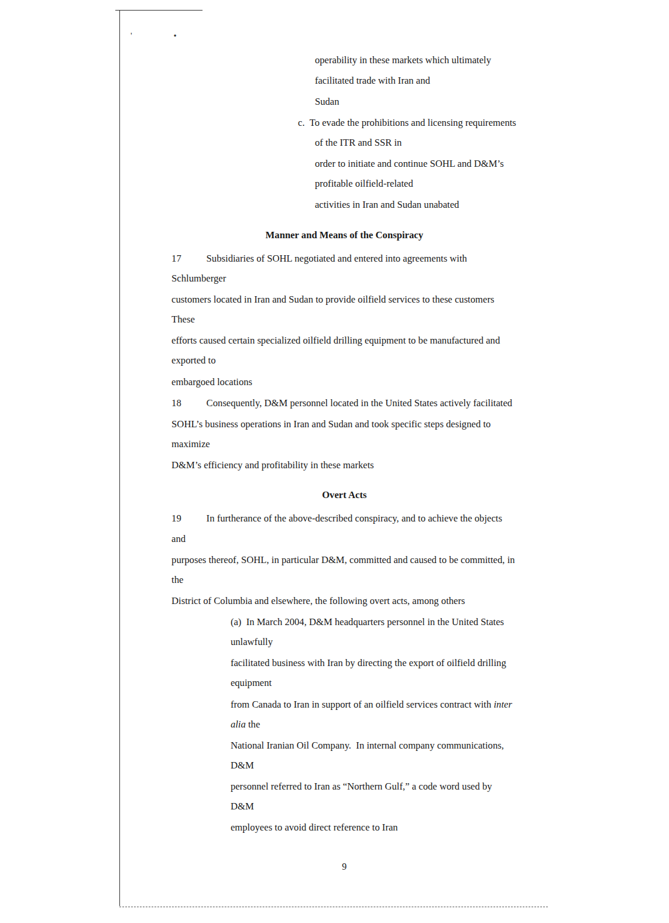' •
operability in these markets which ultimately facilitated trade with Iran and
Sudan
c. To evade the prohibitions and licensing requirements of the ITR and SSR in
order to initiate and continue SOHL and D&M’s profitable oilfield-related
activities in Iran and Sudan unabated
Manner and Means of the Conspiracy
17 Subsidiaries of SOHL negotiated and entered into agreements with Schlumberger
customers located in Iran and Sudan to provide oilfield services to these customers These
efforts caused certain specialized oilfield drilling equipment to be manufactured and exported to
embargoed locations
18 Consequently, D&M personnel located in the United States actively facilitated
SOHL’s business operations in Iran and Sudan and took specific steps designed to maximize
D&M’s efficiency and profitability in these markets
Overt Acts
19 In furtherance of the above-described conspiracy, and to achieve the objects and
purposes thereof, SOHL, in particular D&M, committed and caused to be committed, in the
District of Columbia and elsewhere, the following overt acts, among others
(a) In March 2004, D&M headquarters personnel in the United States unlawfully
facilitated business with Iran by directing the export of oilfield drilling equipment
from Canada to Iran in support of an oilfield services contract with inter alia the
National Iranian Oil Company. In internal company communications, D&M
personnel referred to Iran as “Northern Gulf,” a code word used by D&M
employees to avoid direct reference to Iran
9